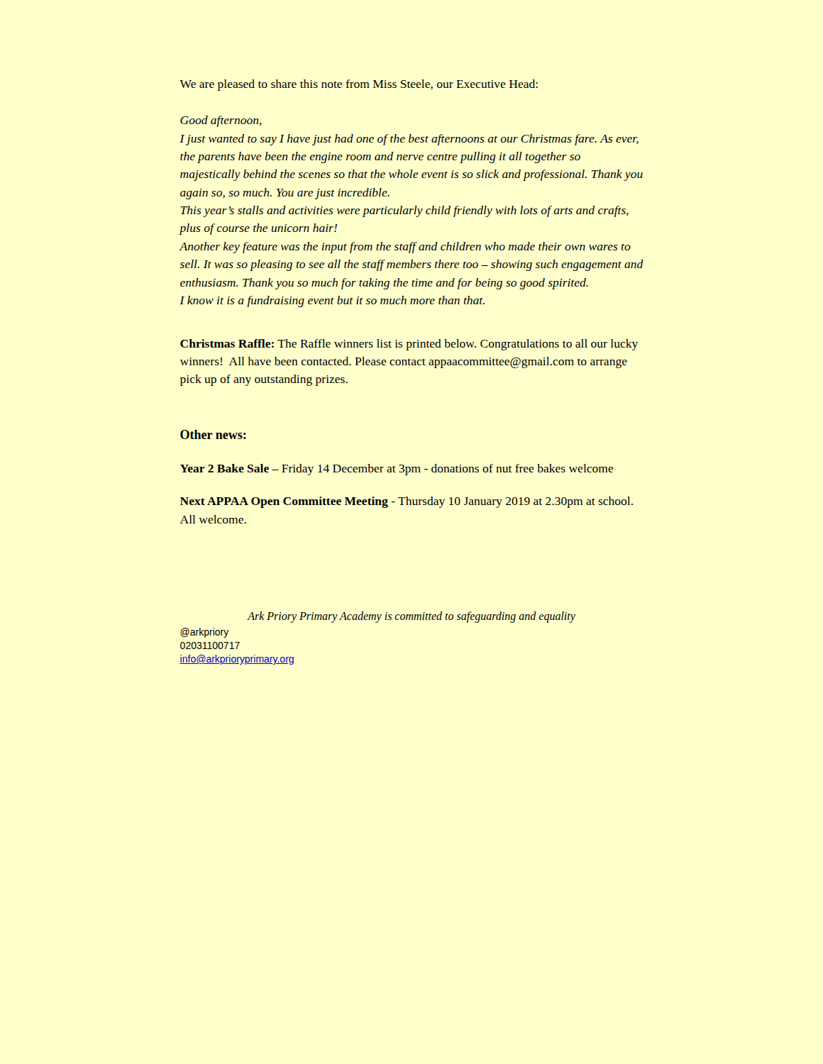We are pleased to share this note from Miss Steele, our Executive Head:
Good afternoon,
I just wanted to say I have just had one of the best afternoons at our Christmas fare. As ever, the parents have been the engine room and nerve centre pulling it all together so majestically behind the scenes so that the whole event is so slick and professional. Thank you again so, so much. You are just incredible.
This year’s stalls and activities were particularly child friendly with lots of arts and crafts, plus of course the unicorn hair!
Another key feature was the input from the staff and children who made their own wares to sell. It was so pleasing to see all the staff members there too – showing such engagement and enthusiasm. Thank you so much for taking the time and for being so good spirited.
I know it is a fundraising event but it so much more than that.
Christmas Raffle: The Raffle winners list is printed below. Congratulations to all our lucky winners! All have been contacted. Please contact appaacommittee@gmail.com to arrange pick up of any outstanding prizes.
Other news:
Year 2 Bake Sale – Friday 14 December at 3pm - donations of nut free bakes welcome
Next APPAA Open Committee Meeting - Thursday 10 January 2019 at 2.30pm at school. All welcome.
Ark Priory Primary Academy is committed to safeguarding and equality
@arkpriory
02031100717
info@arkprioryprimary.org